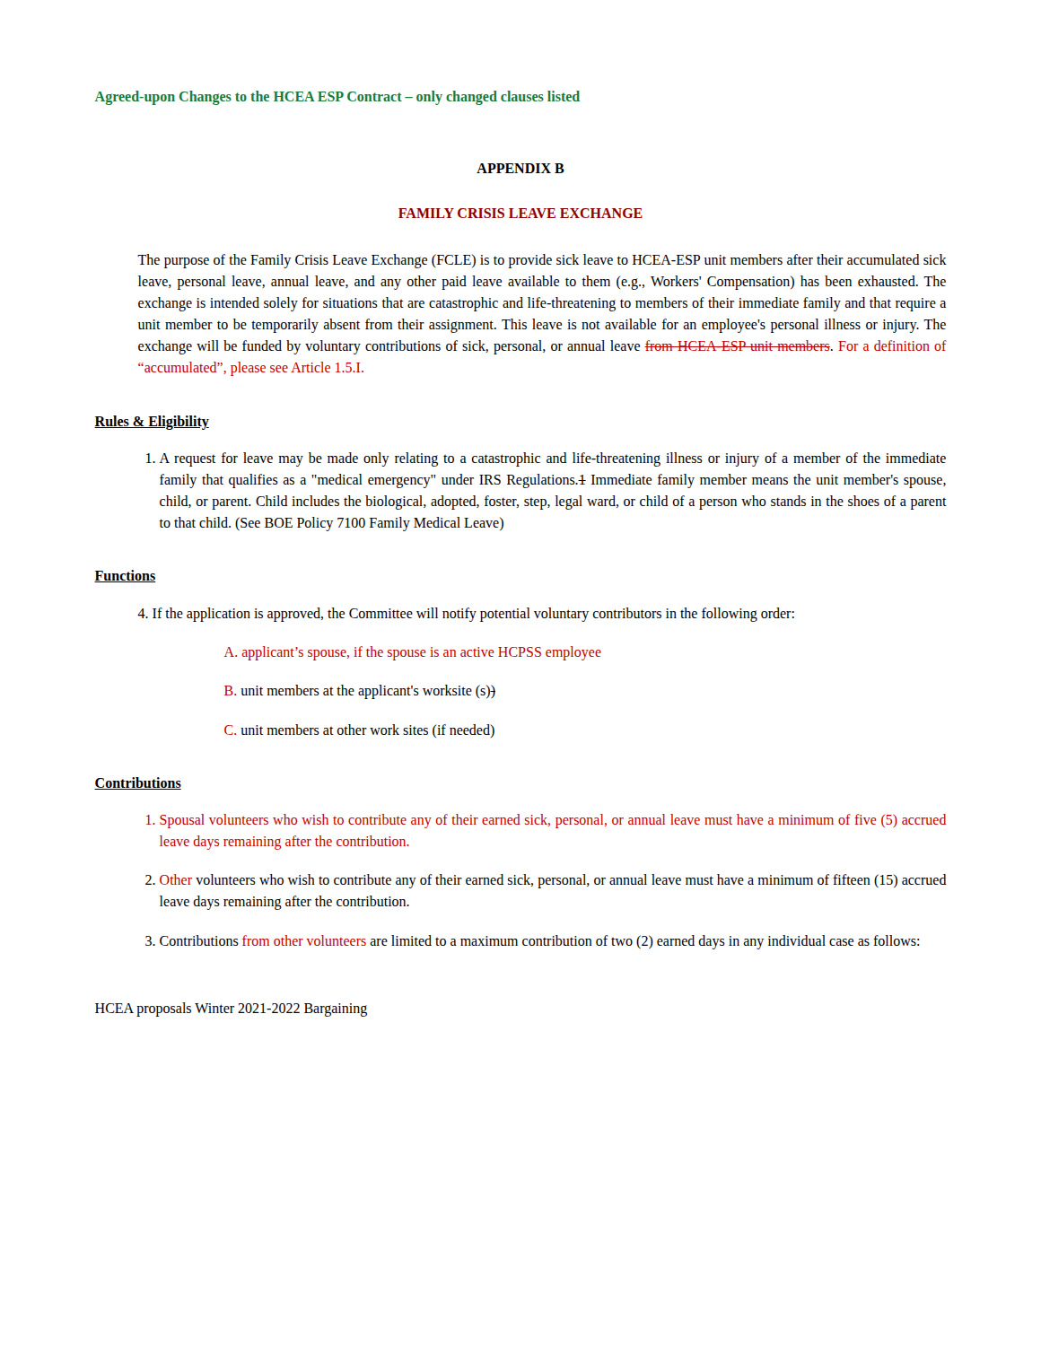Agreed-upon Changes to the HCEA ESP Contract – only changed clauses listed
APPENDIX B
FAMILY CRISIS LEAVE EXCHANGE
The purpose of the Family Crisis Leave Exchange (FCLE) is to provide sick leave to HCEA-ESP unit members after their accumulated sick leave, personal leave, annual leave, and any other paid leave available to them (e.g., Workers' Compensation) has been exhausted. The exchange is intended solely for situations that are catastrophic and life-threatening to members of their immediate family and that require a unit member to be temporarily absent from their assignment. This leave is not available for an employee's personal illness or injury. The exchange will be funded by voluntary contributions of sick, personal, or annual leave from HCEA-ESP unit members. For a definition of “accumulated”, please see Article 1.5.I.
Rules & Eligibility
A request for leave may be made only relating to a catastrophic and life-threatening illness or injury of a member of the immediate family that qualifies as a "medical emergency" under IRS Regulations.1 Immediate family member means the unit member's spouse, child, or parent. Child includes the biological, adopted, foster, step, legal ward, or child of a person who stands in the shoes of a parent to that child. (See BOE Policy 7100 Family Medical Leave)
Functions
4. If the application is approved, the Committee will notify potential voluntary contributors in the following order:
A. applicant’s spouse, if the spouse is an active HCPSS employee
B. unit members at the applicant's worksite (s))
C. unit members at other work sites (if needed)
Contributions
Spousal volunteers who wish to contribute any of their earned sick, personal, or annual leave must have a minimum of five (5) accrued leave days remaining after the contribution.
Other volunteers who wish to contribute any of their earned sick, personal, or annual leave must have a minimum of fifteen (15) accrued leave days remaining after the contribution.
Contributions from other volunteers are limited to a maximum contribution of two (2) earned days in any individual case as follows:
HCEA proposals Winter 2021-2022 Bargaining